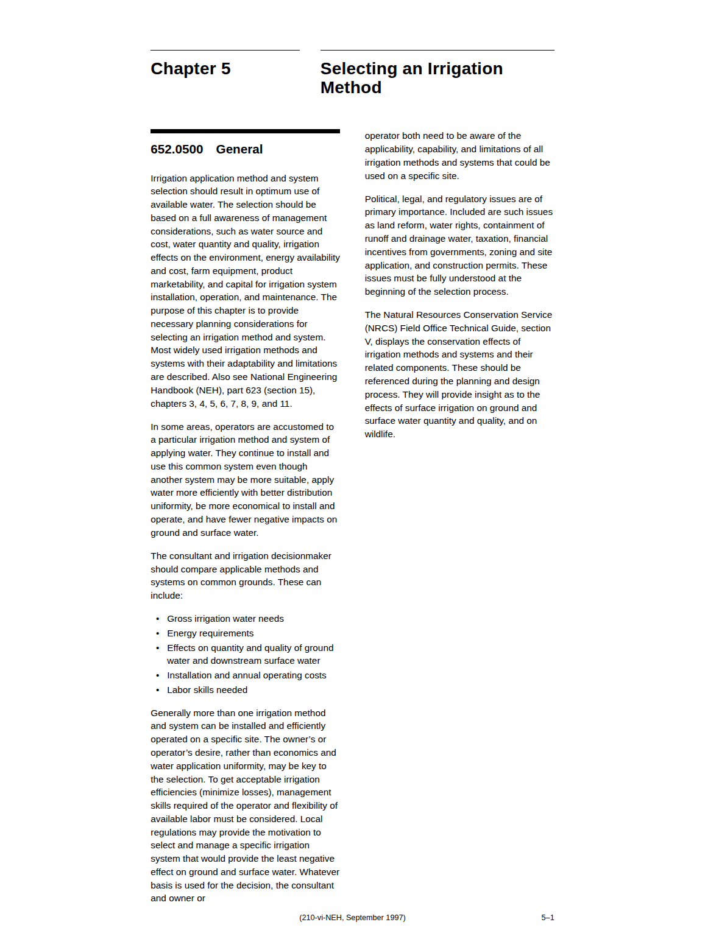Chapter 5
Selecting an Irrigation Method
652.0500 General
Irrigation application method and system selection should result in optimum use of available water. The selection should be based on a full awareness of management considerations, such as water source and cost, water quantity and quality, irrigation effects on the environment, energy availability and cost, farm equipment, product marketability, and capital for irrigation system installation, operation, and maintenance. The purpose of this chapter is to provide necessary planning considerations for selecting an irrigation method and system. Most widely used irrigation methods and systems with their adaptability and limitations are described. Also see National Engineering Handbook (NEH), part 623 (section 15), chapters 3, 4, 5, 6, 7, 8, 9, and 11.
In some areas, operators are accustomed to a particular irrigation method and system of applying water. They continue to install and use this common system even though another system may be more suitable, apply water more efficiently with better distribution uniformity, be more economical to install and operate, and have fewer negative impacts on ground and surface water.
The consultant and irrigation decisionmaker should compare applicable methods and systems on common grounds. These can include:
Gross irrigation water needs
Energy requirements
Effects on quantity and quality of ground water and downstream surface water
Installation and annual operating costs
Labor skills needed
Generally more than one irrigation method and system can be installed and efficiently operated on a specific site. The owner’s or operator’s desire, rather than economics and water application uniformity, may be key to the selection. To get acceptable irrigation efficiencies (minimize losses), management skills required of the operator and flexibility of available labor must be considered. Local regulations may provide the motivation to select and manage a specific irrigation system that would provide the least negative effect on ground and surface water. Whatever basis is used for the decision, the consultant and owner or
operator both need to be aware of the applicability, capability, and limitations of all irrigation methods and systems that could be used on a specific site.
Political, legal, and regulatory issues are of primary importance. Included are such issues as land reform, water rights, containment of runoff and drainage water, taxation, financial incentives from governments, zoning and site application, and construction permits. These issues must be fully understood at the beginning of the selection process.
The Natural Resources Conservation Service (NRCS) Field Office Technical Guide, section V, displays the conservation effects of irrigation methods and systems and their related components. These should be referenced during the planning and design process. They will provide insight as to the effects of surface irrigation on ground and surface water quantity and quality, and on wildlife.
(210-vi-NEH, September 1997)
5–1